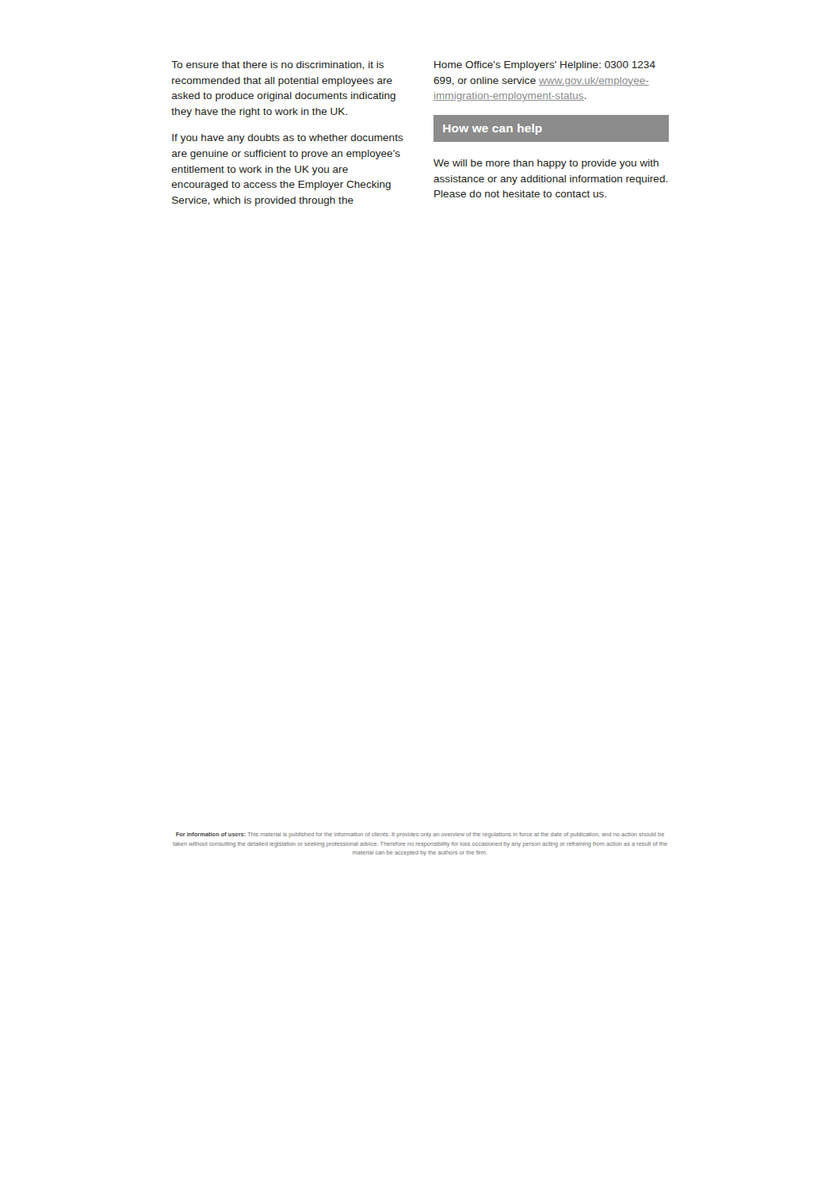To ensure that there is no discrimination, it is recommended that all potential employees are asked to produce original documents indicating they have the right to work in the UK.
If you have any doubts as to whether documents are genuine or sufficient to prove an employee's entitlement to work in the UK you are encouraged to access the Employer Checking Service, which is provided through the
Home Office's Employers' Helpline: 0300 1234 699, or online service www.gov.uk/employee-immigration-employment-status.
How we can help
We will be more than happy to provide you with assistance or any additional information required. Please do not hesitate to contact us.
For information of users: This material is published for the information of clients. It provides only an overview of the regulations in force at the date of publication, and no action should be taken without consulting the detailed legislation or seeking professional advice. Therefore no responsibility for loss occasioned by any person acting or refraining from action as a result of the material can be accepted by the authors or the firm.